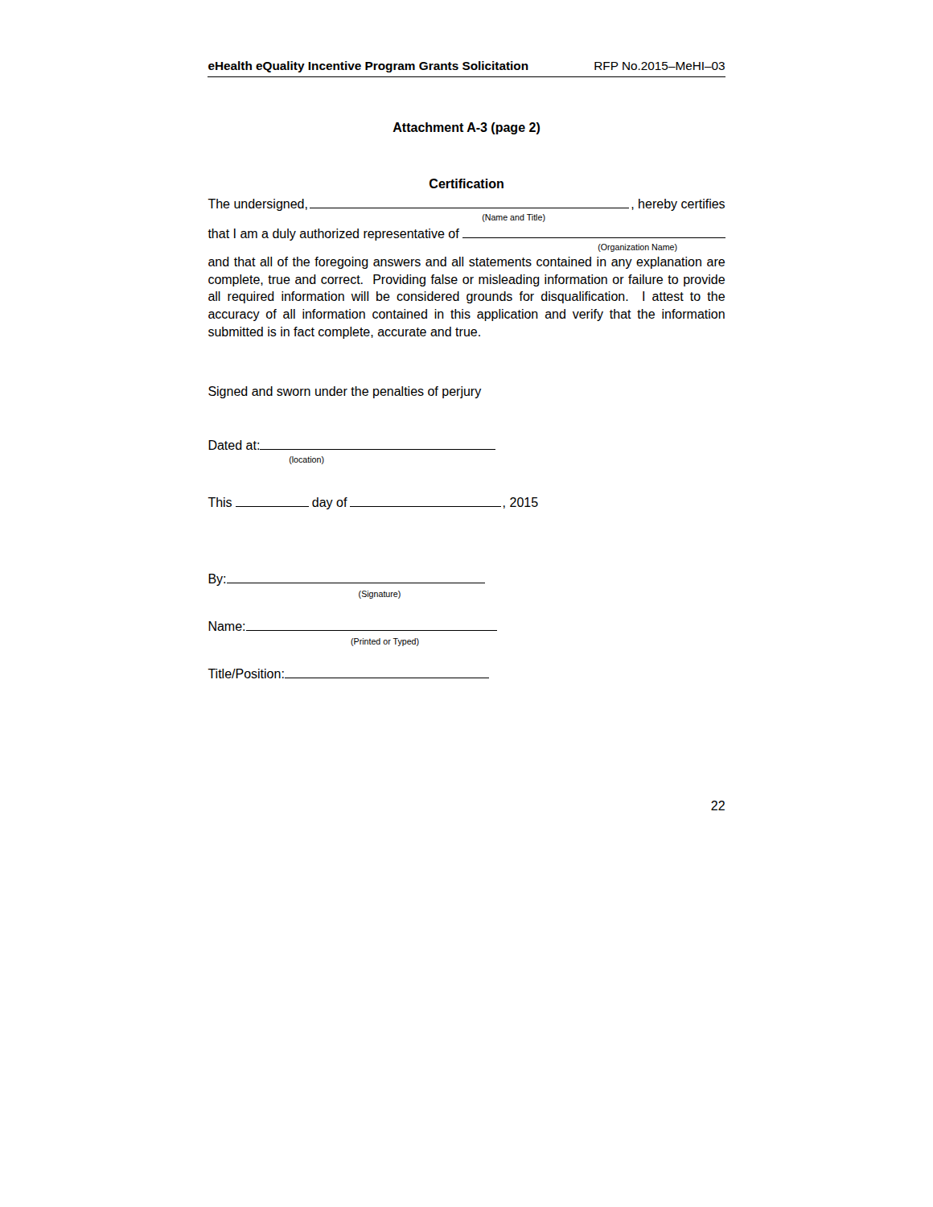eHealth eQuality Incentive Program Grants Solicitation
RFP No.2015–MeHI–03
Attachment A-3 (page 2)
Certification
The undersigned, , hereby certifies
(Name and Title)
that I am a duly authorized representative of
(Organization Name)
and that all of the foregoing answers and all statements contained in any explanation are complete, true and correct. Providing false or misleading information or failure to provide all required information will be considered grounds for disqualification. I attest to the accuracy of all information contained in this application and verify that the information submitted is in fact complete, accurate and true.
Signed and sworn under the penalties of perjury
Dated at:
(location)
This day of , 2015
By:
(Signature)
Name:
(Printed or Typed)
Title/Position:
22